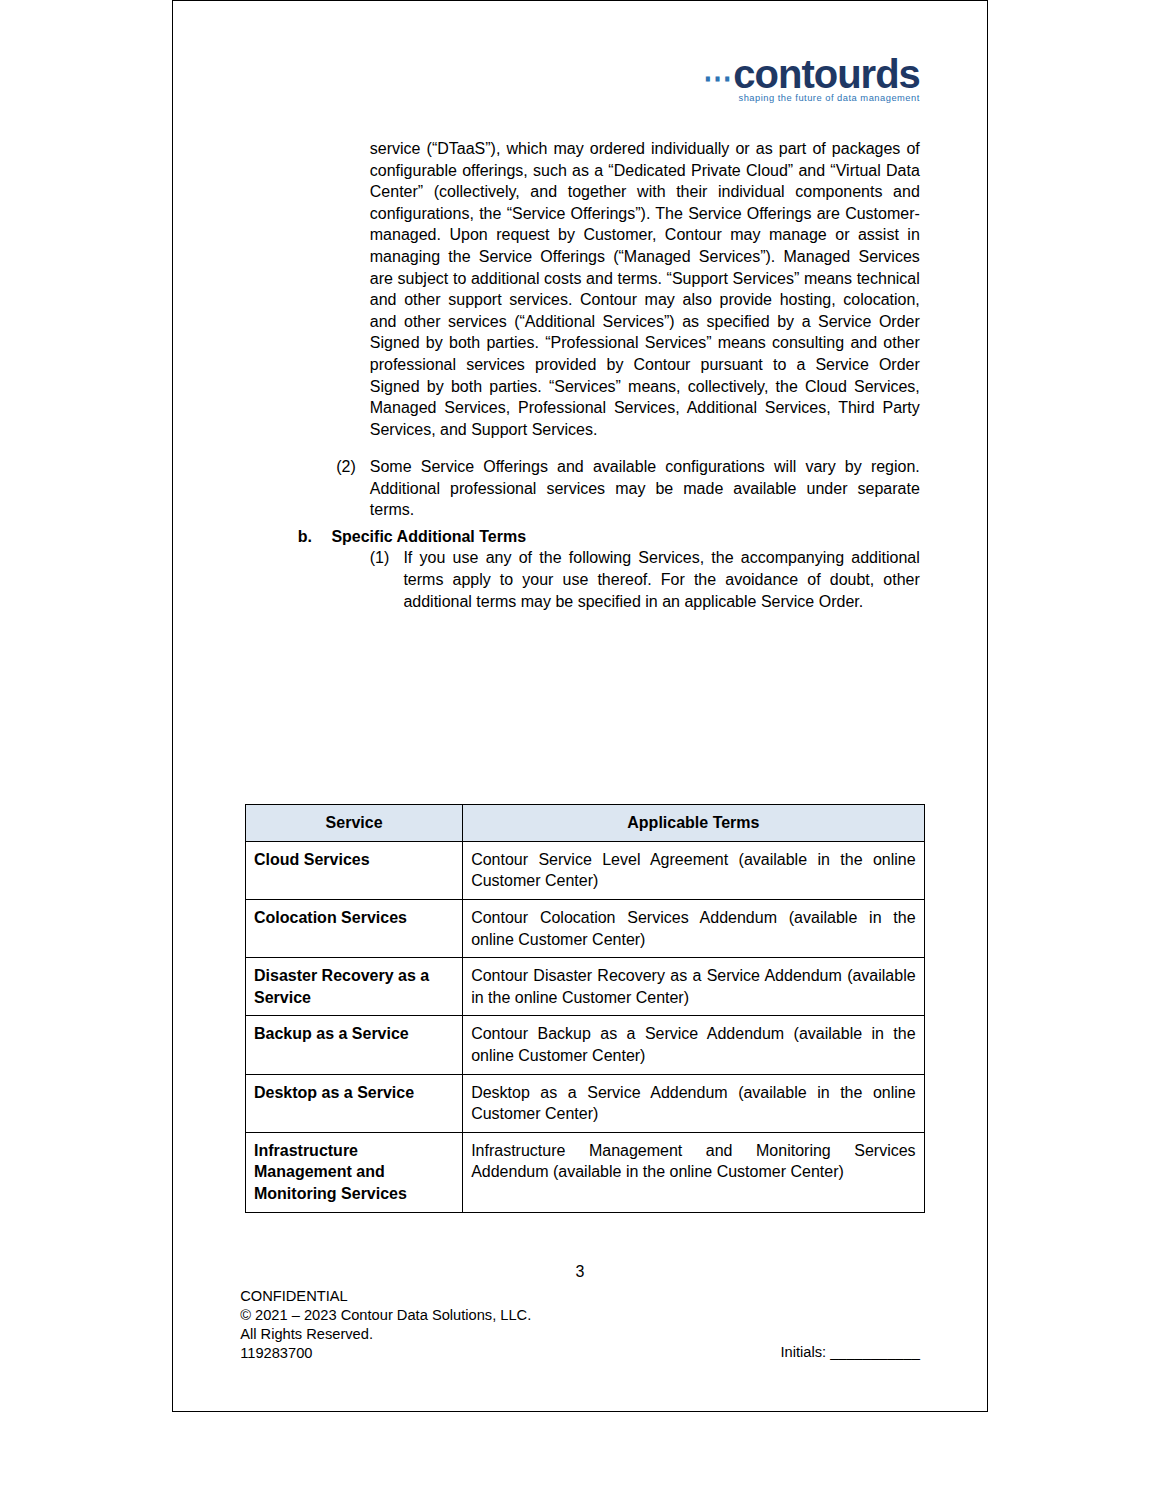⋯contourds
shaping the future of data management
service (“DTaaS”), which may ordered individually or as part of packages of configurable offerings, such as a “Dedicated Private Cloud” and “Virtual Data Center” (collectively, and together with their individual components and configurations, the “Service Offerings”). The Service Offerings are Customer-managed. Upon request by Customer, Contour may manage or assist in managing the Service Offerings (“Managed Services”). Managed Services are subject to additional costs and terms. “Support Services” means technical and other support services. Contour may also provide hosting, colocation, and other services (“Additional Services”) as specified by a Service Order Signed by both parties. “Professional Services” means consulting and other professional services provided by Contour pursuant to a Service Order Signed by both parties. “Services” means, collectively, the Cloud Services, Managed Services, Professional Services, Additional Services, Third Party Services, and Support Services.
(2)
Some Service Offerings and available configurations will vary by region. Additional professional services may be made available under separate terms.
b.
Specific Additional Terms
(1)
If you use any of the following Services, the accompanying additional terms apply to your use thereof. For the avoidance of doubt, other additional terms may be specified in an applicable Service Order.
| Service | Applicable Terms |
| --- | --- |
| Cloud Services | Contour Service Level Agreement (available in the online Customer Center) |
| Colocation Services | Contour Colocation Services Addendum (available in the online Customer Center) |
| Disaster Recovery as a Service | Contour Disaster Recovery as a Service Addendum (available in the online Customer Center) |
| Backup as a Service | Contour Backup as a Service Addendum (available in the online Customer Center) |
| Desktop as a Service | Desktop as a Service Addendum (available in the online Customer Center) |
| Infrastructure Management and Monitoring Services | Infrastructure Management and Monitoring Services Addendum (available in the online Customer Center) |
3
CONFIDENTIAL
© 2021 – 2023 Contour Data Solutions, LLC.
All Rights Reserved.
119283700
Initials: ___________